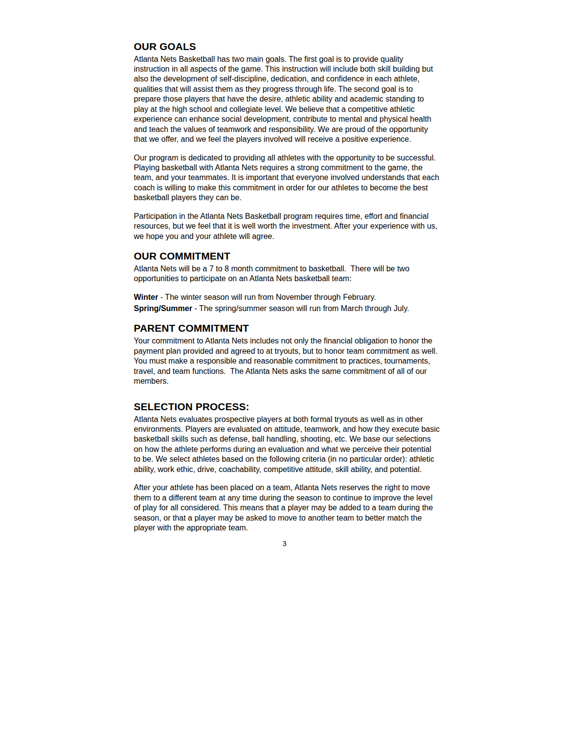OUR GOALS
Atlanta Nets Basketball has two main goals. The first goal is to provide quality instruction in all aspects of the game. This instruction will include both skill building but also the development of self-discipline, dedication, and confidence in each athlete, qualities that will assist them as they progress through life. The second goal is to prepare those players that have the desire, athletic ability and academic standing to play at the high school and collegiate level. We believe that a competitive athletic experience can enhance social development, contribute to mental and physical health and teach the values of teamwork and responsibility. We are proud of the opportunity that we offer, and we feel the players involved will receive a positive experience.
Our program is dedicated to providing all athletes with the opportunity to be successful. Playing basketball with Atlanta Nets requires a strong commitment to the game, the team, and your teammates. It is important that everyone involved understands that each coach is willing to make this commitment in order for our athletes to become the best basketball players they can be.
Participation in the Atlanta Nets Basketball program requires time, effort and financial resources, but we feel that it is well worth the investment. After your experience with us, we hope you and your athlete will agree.
OUR COMMITMENT
Atlanta Nets will be a 7 to 8 month commitment to basketball. There will be two opportunities to participate on an Atlanta Nets basketball team:
Winter - The winter season will run from November through February.
Spring/Summer - The spring/summer season will run from March through July.
PARENT COMMITMENT
Your commitment to Atlanta Nets includes not only the financial obligation to honor the payment plan provided and agreed to at tryouts, but to honor team commitment as well. You must make a responsible and reasonable commitment to practices, tournaments, travel, and team functions. The Atlanta Nets asks the same commitment of all of our members.
SELECTION PROCESS:
Atlanta Nets evaluates prospective players at both formal tryouts as well as in other environments. Players are evaluated on attitude, teamwork, and how they execute basic basketball skills such as defense, ball handling, shooting, etc. We base our selections on how the athlete performs during an evaluation and what we perceive their potential to be. We select athletes based on the following criteria (in no particular order): athletic ability, work ethic, drive, coachability, competitive attitude, skill ability, and potential.
After your athlete has been placed on a team, Atlanta Nets reserves the right to move them to a different team at any time during the season to continue to improve the level of play for all considered. This means that a player may be added to a team during the season, or that a player may be asked to move to another team to better match the player with the appropriate team.
3